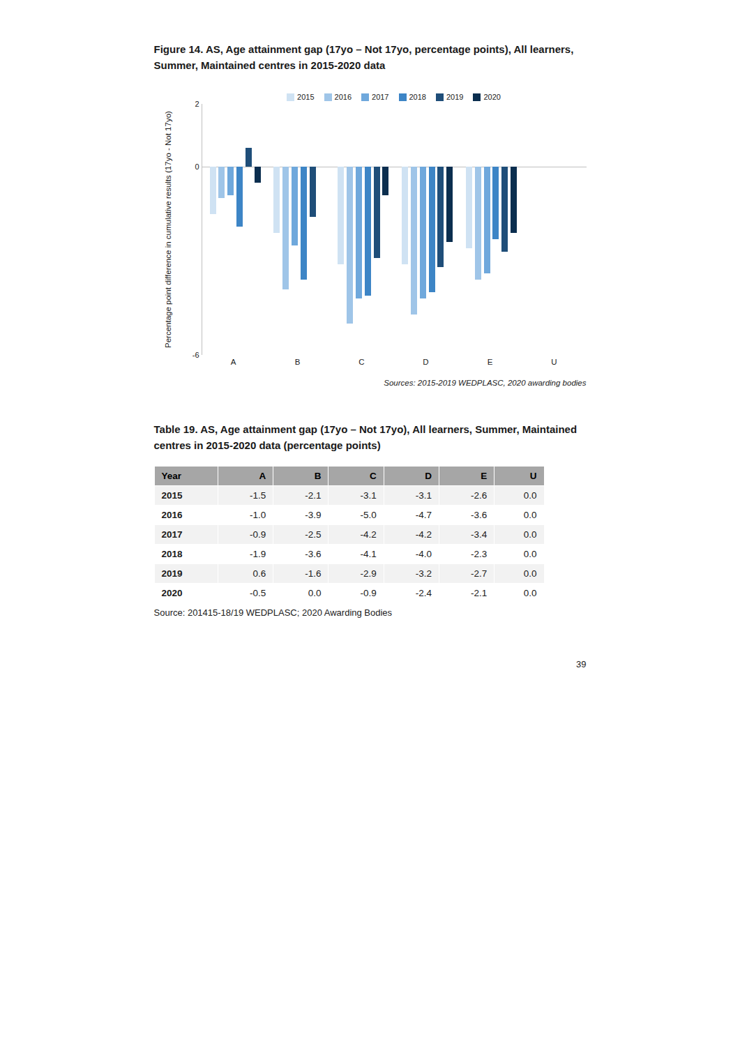Figure 14. AS, Age attainment gap (17yo – Not 17yo, percentage points), All learners, Summer, Maintained centres in 2015-2020 data
Percentage point difference in cumulative results (17yo - Not 17yo)
2015 2016 2017 2018 2019 2020
2
0
-6
A
B
C
D
E
U
Sources: 2015-2019 WEDPLASC, 2020 awarding bodies
Table 19. AS, Age attainment gap (17yo – Not 17yo), All learners, Summer, Maintained centres in 2015-2020 data (percentage points)
| Year | A | B | C | D | E | U |
| --- | --- | --- | --- | --- | --- | --- |
| 2015 | -1.5 | -2.1 | -3.1 | -3.1 | -2.6 | 0.0 |
| 2016 | -1.0 | -3.9 | -5.0 | -4.7 | -3.6 | 0.0 |
| 2017 | -0.9 | -2.5 | -4.2 | -4.2 | -3.4 | 0.0 |
| 2018 | -1.9 | -3.6 | -4.1 | -4.0 | -2.3 | 0.0 |
| 2019 | 0.6 | -1.6 | -2.9 | -3.2 | -2.7 | 0.0 |
| 2020 | -0.5 | 0.0 | -0.9 | -2.4 | -2.1 | 0.0 |
Source: 201415-18/19 WEDPLASC; 2020 Awarding Bodies
39